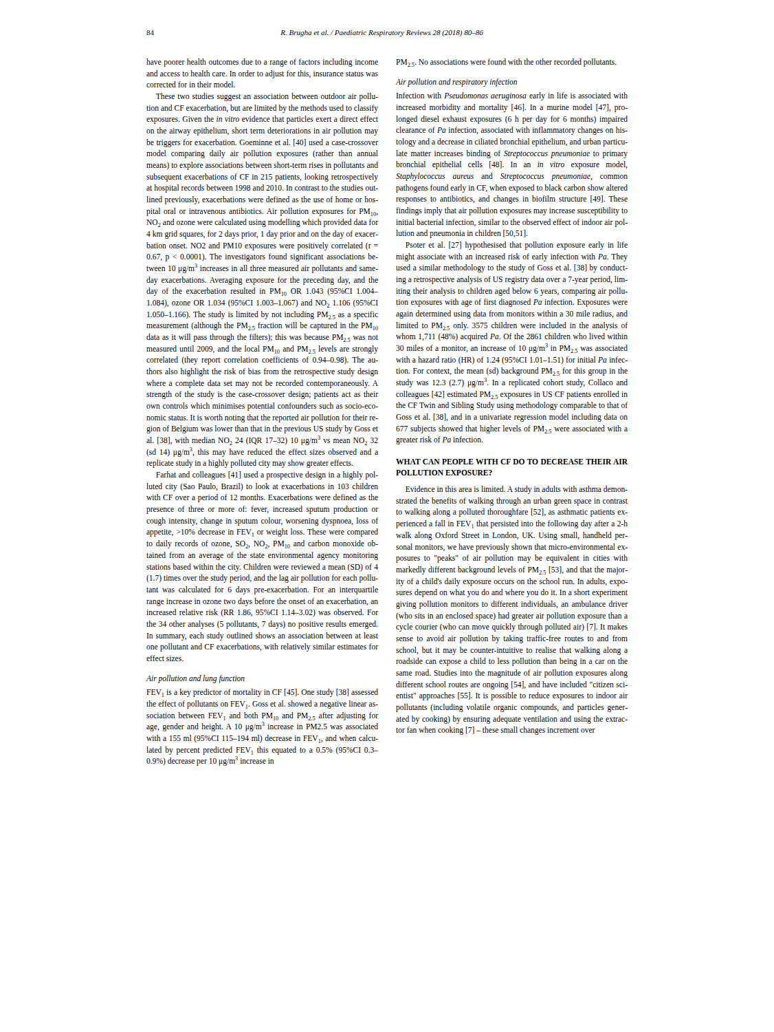84 R. Brugha et al. / Paediatric Respiratory Reviews 28 (2018) 80–86
have poorer health outcomes due to a range of factors including income and access to health care. In order to adjust for this, insurance status was corrected for in their model.
These two studies suggest an association between outdoor air pollution and CF exacerbation, but are limited by the methods used to classify exposures. Given the in vitro evidence that particles exert a direct effect on the airway epithelium, short term deteriorations in air pollution may be triggers for exacerbation. Goeminne et al. [40] used a case-crossover model comparing daily air pollution exposures (rather than annual means) to explore associations between short-term rises in pollutants and subsequent exacerbations of CF in 215 patients, looking retrospectively at hospital records between 1998 and 2010. In contrast to the studies outlined previously, exacerbations were defined as the use of home or hospital oral or intravenous antibiotics. Air pollution exposures for PM10, NO2 and ozone were calculated using modelling which provided data for 4 km grid squares, for 2 days prior, 1 day prior and on the day of exacerbation onset. NO2 and PM10 exposures were positively correlated (r = 0.67, p < 0.0001). The investigators found significant associations between 10 μg/m3 increases in all three measured air pollutants and same-day exacerbations. Averaging exposure for the preceding day, and the day of the exacerbation resulted in PM10 OR 1.043 (95%CI 1.004–1.084), ozone OR 1.034 (95%CI 1.003–1.067) and NO2 1.106 (95%CI 1.050–1.166). The study is limited by not including PM2.5 as a specific measurement (although the PM2.5 fraction will be captured in the PM10 data as it will pass through the filters); this was because PM2.5 was not measured until 2009, and the local PM10 and PM2.5 levels are strongly correlated (they report correlation coefficients of 0.94–0.98). The authors also highlight the risk of bias from the retrospective study design where a complete data set may not be recorded contemporaneously. A strength of the study is the case-crossover design; patients act as their own controls which minimises potential confounders such as socio-economic status. It is worth noting that the reported air pollution for their region of Belgium was lower than that in the previous US study by Goss et al. [38], with median NO2 24 (IQR 17–32) 10 μg/m3 vs mean NO2 32 (sd 14) μg/m3, this may have reduced the effect sizes observed and a replicate study in a highly polluted city may show greater effects.
Farhat and colleagues [41] used a prospective design in a highly polluted city (Sao Paulo, Brazil) to look at exacerbations in 103 children with CF over a period of 12 months. Exacerbations were defined as the presence of three or more of: fever, increased sputum production or cough intensity, change in sputum colour, worsening dyspnoea, loss of appetite, >10% decrease in FEV1 or weight loss. These were compared to daily records of ozone, SO2, NO2, PM10 and carbon monoxide obtained from an average of the state environmental agency monitoring stations based within the city. Children were reviewed a mean (SD) of 4 (1.7) times over the study period, and the lag air pollution for each pollutant was calculated for 6 days pre-exacerbation. For an interquartile range increase in ozone two days before the onset of an exacerbation, an increased relative risk (RR 1.86, 95%CI 1.14–3.02) was observed. For the 34 other analyses (5 pollutants, 7 days) no positive results emerged. In summary, each study outlined shows an association between at least one pollutant and CF exacerbations, with relatively similar estimates for effect sizes.
Air pollution and lung function
FEV1 is a key predictor of mortality in CF [45]. One study [38] assessed the effect of pollutants on FEV1. Goss et al. showed a negative linear association between FEV1 and both PM10 and PM2.5 after adjusting for age, gender and height. A 10 μg/m3 increase in PM2.5 was associated with a 155 ml (95%CI 115–194 ml) decrease in FEV1, and when calculated by percent predicted FEV1 this equated to a 0.5% (95%CI 0.3–0.9%) decrease per 10 μg/m3 increase in
PM2.5. No associations were found with the other recorded pollutants.
Air pollution and respiratory infection
Infection with Pseudomonas aeruginosa early in life is associated with increased morbidity and mortality [46]. In a murine model [47], prolonged diesel exhaust exposures (6 h per day for 6 months) impaired clearance of Pa infection, associated with inflammatory changes on histology and a decrease in ciliated bronchial epithelium, and urban particulate matter increases binding of Streptococcus pneumoniae to primary bronchial epithelial cells [48]. In an in vitro exposure model, Staphylococcus aureus and Streptococcus pneumoniae, common pathogens found early in CF, when exposed to black carbon show altered responses to antibiotics, and changes in biofilm structure [49]. These findings imply that air pollution exposures may increase susceptibility to initial bacterial infection, similar to the observed effect of indoor air pollution and pneumonia in children [50,51].
Psoter et al. [27] hypothesised that pollution exposure early in life might associate with an increased risk of early infection with Pa. They used a similar methodology to the study of Goss et al. [38] by conducting a retrospective analysis of US registry data over a 7-year period, limiting their analysis to children aged below 6 years, comparing air pollution exposures with age of first diagnosed Pa infection. Exposures were again determined using data from monitors within a 30 mile radius, and limited to PM2.5 only. 3575 children were included in the analysis of whom 1,711 (48%) acquired Pa. Of the 2861 children who lived within 30 miles of a monitor, an increase of 10 μg/m3 in PM2.5 was associated with a hazard ratio (HR) of 1.24 (95%CI 1.01–1.51) for initial Pa infection. For context, the mean (sd) background PM2.5 for this group in the study was 12.3 (2.7) μg/m3. In a replicated cohort study, Collaco and colleagues [42] estimated PM2.5 exposures in US CF patients enrolled in the CF Twin and Sibling Study using methodology comparable to that of Goss et al. [38], and in a univariate regression model including data on 677 subjects showed that higher levels of PM2.5 were associated with a greater risk of Pa infection.
What can people with CF do to decrease their air pollution exposure?
Evidence in this area is limited. A study in adults with asthma demonstrated the benefits of walking through an urban green space in contrast to walking along a polluted thoroughfare [52], as asthmatic patients experienced a fall in FEV1 that persisted into the following day after a 2-h walk along Oxford Street in London, UK. Using small, handheld personal monitors, we have previously shown that micro-environmental exposures to "peaks" of air pollution may be equivalent in cities with markedly different background levels of PM2.5 [53], and that the majority of a child's daily exposure occurs on the school run. In adults, exposures depend on what you do and where you do it. In a short experiment giving pollution monitors to different individuals, an ambulance driver (who sits in an enclosed space) had greater air pollution exposure than a cycle courier (who can move quickly through polluted air) [7]. It makes sense to avoid air pollution by taking traffic-free routes to and from school, but it may be counter-intuitive to realise that walking along a roadside can expose a child to less pollution than being in a car on the same road. Studies into the magnitude of air pollution exposures along different school routes are ongoing [54], and have included "citizen scientist" approaches [55]. It is possible to reduce exposures to indoor air pollutants (including volatile organic compounds, and particles generated by cooking) by ensuring adequate ventilation and using the extractor fan when cooking [7] – these small changes increment over